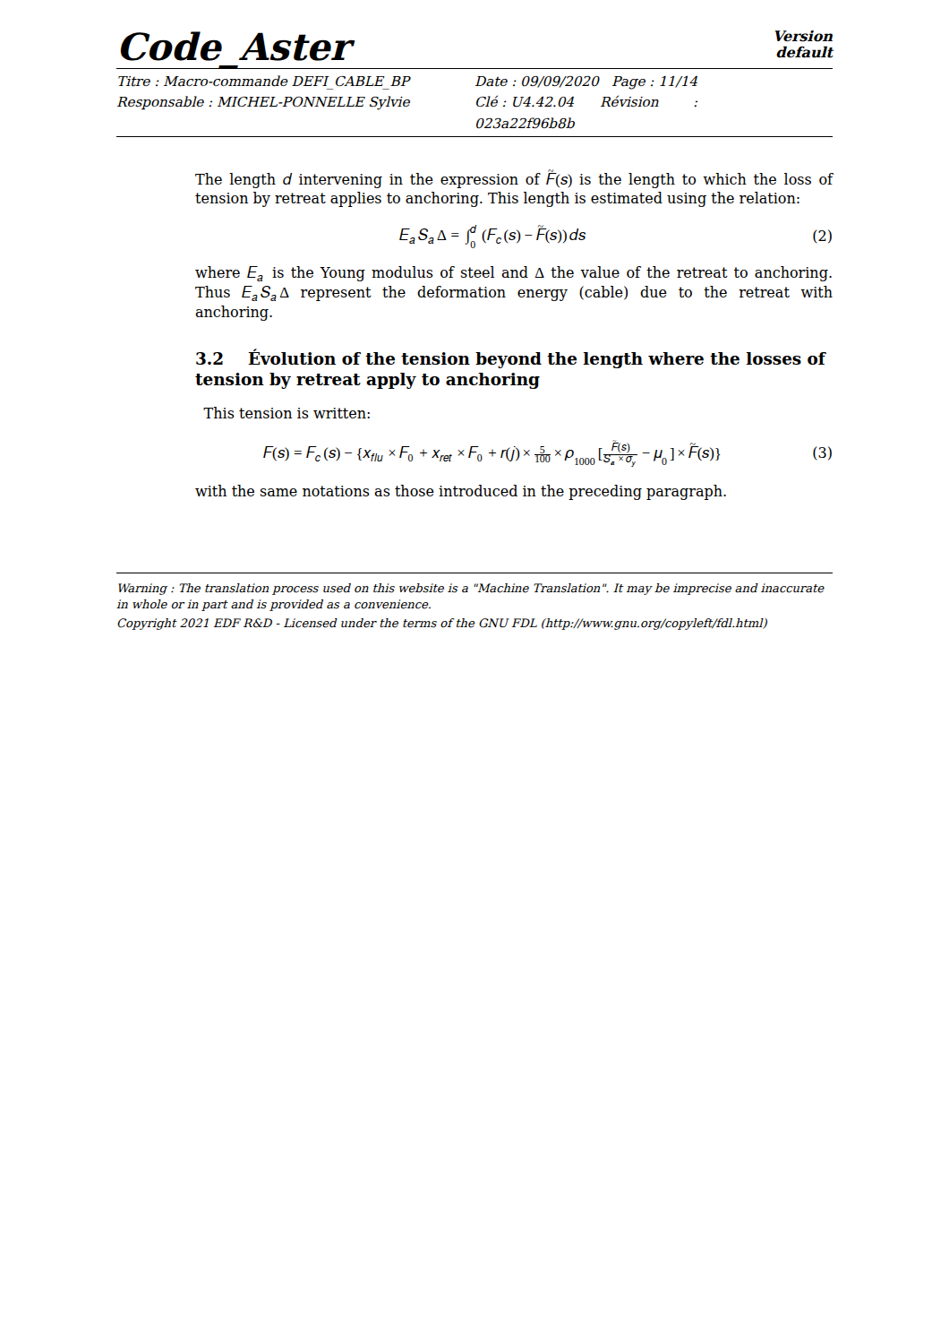Code_Aster
Version
default
| Titre : Macro-commande DEFI_CABLE_BP | Date : 09/09/2020 Page : 11/14 |
| Responsable : MICHEL-PONNELLE Sylvie | Clé : U4.42.04 Révision : |
| | 023a22f96b8b |
The length d intervening in the expression of F~(s) is the length to which the loss of tension by retreat applies to anchoring. This length is estimated using the relation:
Ea Sa Δ = ∫ 0 d ( Fc (s) − F~ (s) ) ds
(2)
where Ea is the Young modulus of steel and Δ the value of the retreat to anchoring. Thus EaSaΔ represent the deformation energy (cable) due to the retreat with anchoring.
3.2 Évolution of the tension beyond the length where the losses of tension by retreat apply to anchoring
This tension is written:
F(s) = Fc(s) − { xflu × F0 + xret × F0 + r(j) × 5100 × ρ1000 [ F~(s) Sa×σy − μ0 ] × F~(s) }
(3)
with the same notations as those introduced in the preceding paragraph.
Warning : The translation process used on this website is a "Machine Translation". It may be imprecise and inaccurate in whole or in part and is provided as a convenience.
Copyright 2021 EDF R&D - Licensed under the terms of the GNU FDL (http://www.gnu.org/copyleft/fdl.html)